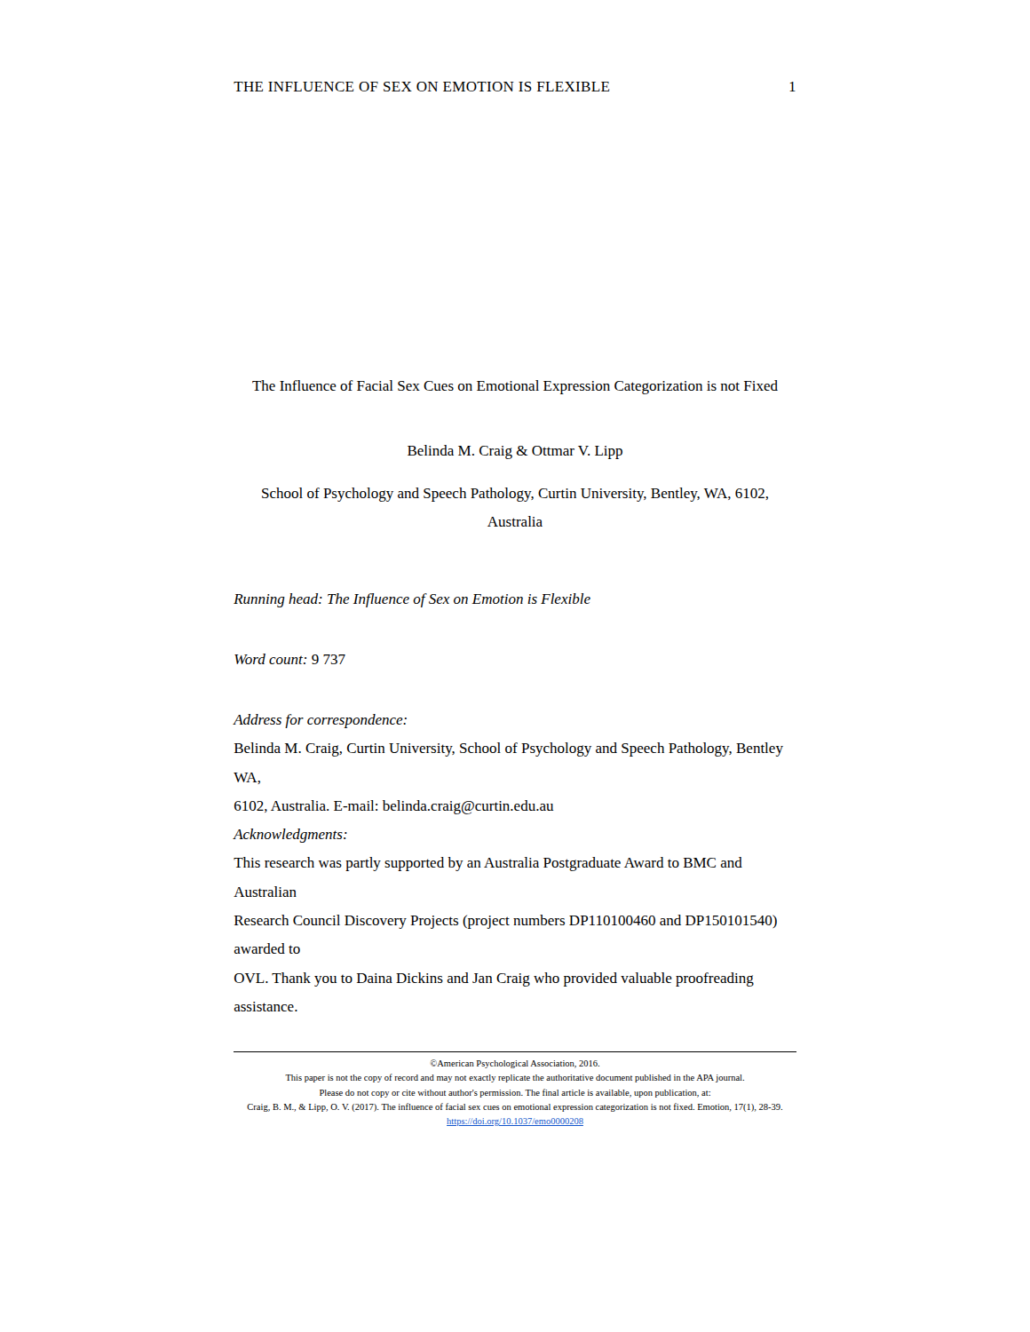The Influence of Sex on Emotion is Flexible 1
The Influence of Facial Sex Cues on Emotional Expression Categorization is not Fixed
Belinda M. Craig & Ottmar V. Lipp
School of Psychology and Speech Pathology, Curtin University, Bentley, WA, 6102, Australia
Running head: The Influence of Sex on Emotion is Flexible
Word count: 9 737
Address for correspondence:
Belinda M. Craig, Curtin University, School of Psychology and Speech Pathology, Bentley WA,
6102, Australia. E-mail: belinda.craig@curtin.edu.au
Acknowledgments:
This research was partly supported by an Australia Postgraduate Award to BMC and Australian
Research Council Discovery Projects (project numbers DP110100460 and DP150101540) awarded to
OVL. Thank you to Daina Dickins and Jan Craig who provided valuable proofreading assistance.
©American Psychological Association, 2016.
This paper is not the copy of record and may not exactly replicate the authoritative document published in the APA journal.
Please do not copy or cite without author's permission. The final article is available, upon publication, at:
Craig, B. M., & Lipp, O. V. (2017). The influence of facial sex cues on emotional expression categorization is not fixed. Emotion, 17(1), 28-39.
https://doi.org/10.1037/emo0000208